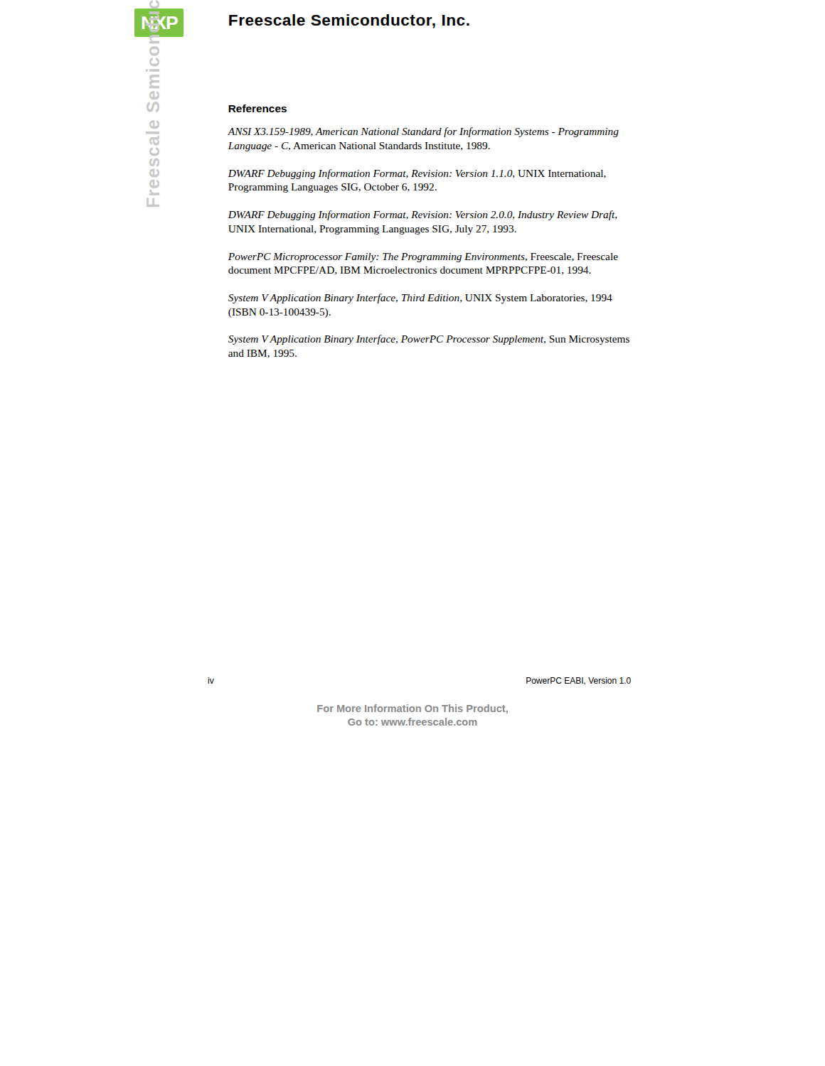NXP
Freescale Semiconductor, Inc.
Freescale Semiconductor, Inc.
References
ANSI X3.159-1989, American National Standard for Information Systems - Programming Language - C, American National Standards Institute, 1989.
DWARF Debugging Information Format, Revision: Version 1.1.0, UNIX International, Programming Languages SIG, October 6, 1992.
DWARF Debugging Information Format, Revision: Version 2.0.0, Industry Review Draft, UNIX International, Programming Languages SIG, July 27, 1993.
PowerPC Microprocessor Family: The Programming Environments, Freescale, Freescale document MPCFPE/AD, IBM Microelectronics document MPRPPCFPE-01, 1994.
System V Application Binary Interface, Third Edition, UNIX System Laboratories, 1994 (ISBN 0-13-100439-5).
System V Application Binary Interface, PowerPC Processor Supplement, Sun Microsystems and IBM, 1995.
iv PowerPC EABI, Version 1.0
For More Information On This Product,
Go to: www.freescale.com